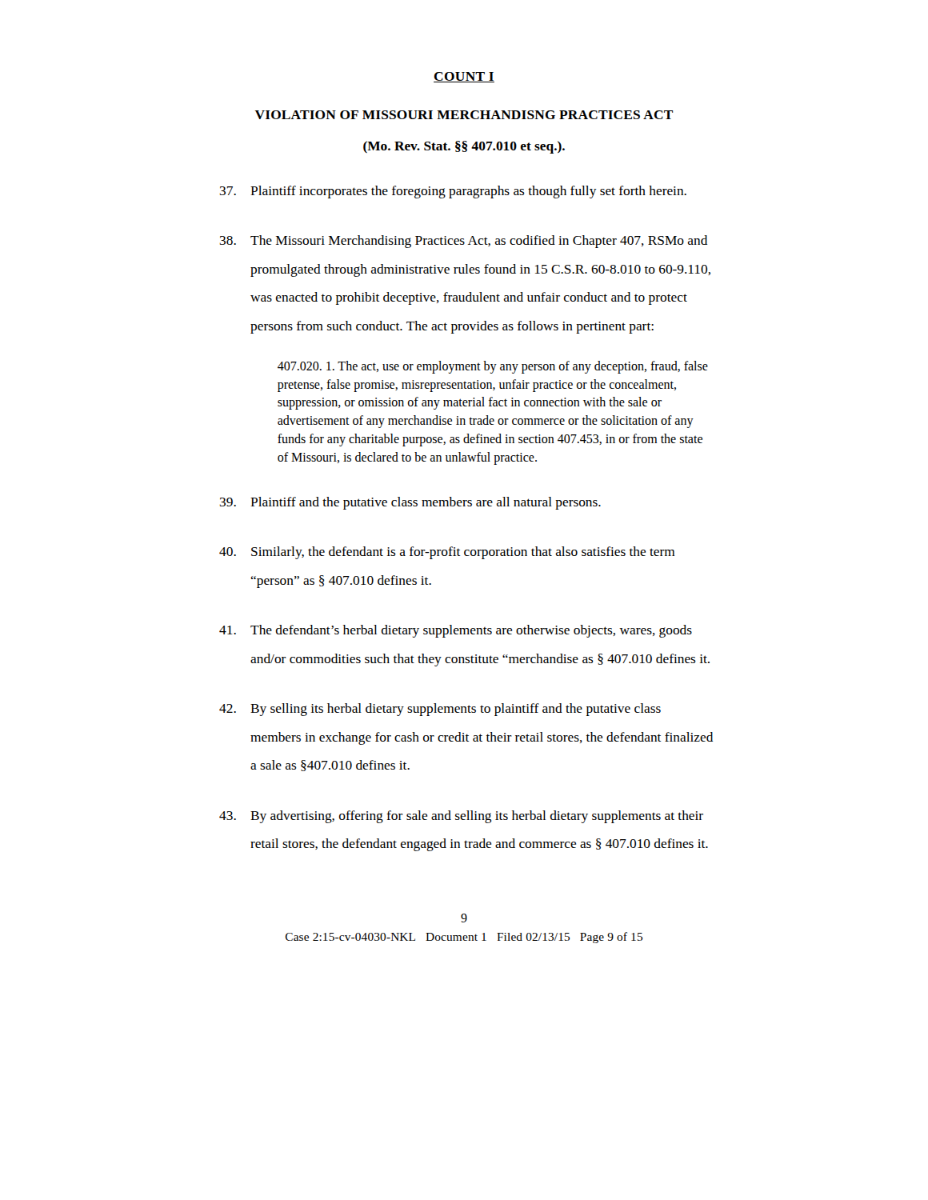COUNT I
VIOLATION OF MISSOURI MERCHANDISNG PRACTICES ACT
(Mo. Rev. Stat. §§ 407.010 et seq.).
Plaintiff incorporates the foregoing paragraphs as though fully set forth herein.
The Missouri Merchandising Practices Act, as codified in Chapter 407, RSMo and promulgated through administrative rules found in 15 C.S.R. 60-8.010 to 60-9.110, was enacted to prohibit deceptive, fraudulent and unfair conduct and to protect persons from such conduct. The act provides as follows in pertinent part:
407.020. 1. The act, use or employment by any person of any deception, fraud, false pretense, false promise, misrepresentation, unfair practice or the concealment, suppression, or omission of any material fact in connection with the sale or advertisement of any merchandise in trade or commerce or the solicitation of any funds for any charitable purpose, as defined in section 407.453, in or from the state of Missouri, is declared to be an unlawful practice.
Plaintiff and the putative class members are all natural persons.
Similarly, the defendant is a for-profit corporation that also satisfies the term “person” as § 407.010 defines it.
The defendant’s herbal dietary supplements are otherwise objects, wares, goods and/or commodities such that they constitute “merchandise as § 407.010 defines it.
By selling its herbal dietary supplements to plaintiff and the putative class members in exchange for cash or credit at their retail stores, the defendant finalized a sale as §407.010 defines it.
By advertising, offering for sale and selling its herbal dietary supplements at their retail stores, the defendant engaged in trade and commerce as § 407.010 defines it.
9
Case 2:15-cv-04030-NKL Document 1 Filed 02/13/15 Page 9 of 15